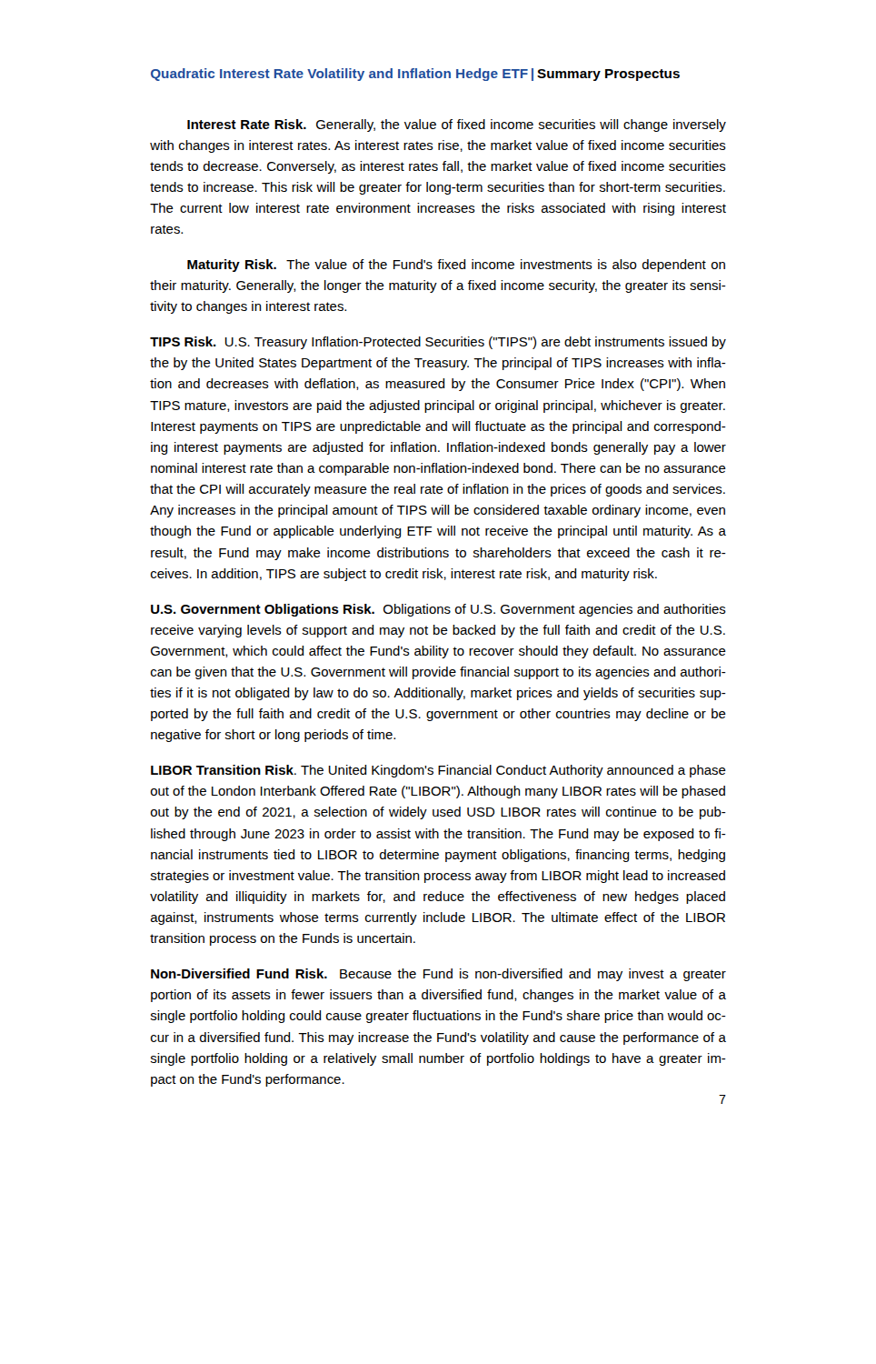Quadratic Interest Rate Volatility and Inflation Hedge ETF|Summary Prospectus
Interest Rate Risk. Generally, the value of fixed income securities will change inversely with changes in interest rates. As interest rates rise, the market value of fixed income securities tends to decrease. Conversely, as interest rates fall, the market value of fixed income securities tends to increase. This risk will be greater for long-term securities than for short-term securities. The current low interest rate environment increases the risks associated with rising interest rates.
Maturity Risk. The value of the Fund's fixed income investments is also dependent on their maturity. Generally, the longer the maturity of a fixed income security, the greater its sensitivity to changes in interest rates.
TIPS Risk. U.S. Treasury Inflation-Protected Securities ("TIPS") are debt instruments issued by the by the United States Department of the Treasury. The principal of TIPS increases with inflation and decreases with deflation, as measured by the Consumer Price Index ("CPI"). When TIPS mature, investors are paid the adjusted principal or original principal, whichever is greater. Interest payments on TIPS are unpredictable and will fluctuate as the principal and corresponding interest payments are adjusted for inflation. Inflation-indexed bonds generally pay a lower nominal interest rate than a comparable non-inflation-indexed bond. There can be no assurance that the CPI will accurately measure the real rate of inflation in the prices of goods and services. Any increases in the principal amount of TIPS will be considered taxable ordinary income, even though the Fund or applicable underlying ETF will not receive the principal until maturity. As a result, the Fund may make income distributions to shareholders that exceed the cash it receives. In addition, TIPS are subject to credit risk, interest rate risk, and maturity risk.
U.S. Government Obligations Risk. Obligations of U.S. Government agencies and authorities receive varying levels of support and may not be backed by the full faith and credit of the U.S. Government, which could affect the Fund's ability to recover should they default. No assurance can be given that the U.S. Government will provide financial support to its agencies and authorities if it is not obligated by law to do so. Additionally, market prices and yields of securities supported by the full faith and credit of the U.S. government or other countries may decline or be negative for short or long periods of time.
LIBOR Transition Risk. The United Kingdom's Financial Conduct Authority announced a phase out of the London Interbank Offered Rate ("LIBOR"). Although many LIBOR rates will be phased out by the end of 2021, a selection of widely used USD LIBOR rates will continue to be published through June 2023 in order to assist with the transition. The Fund may be exposed to financial instruments tied to LIBOR to determine payment obligations, financing terms, hedging strategies or investment value. The transition process away from LIBOR might lead to increased volatility and illiquidity in markets for, and reduce the effectiveness of new hedges placed against, instruments whose terms currently include LIBOR. The ultimate effect of the LIBOR transition process on the Funds is uncertain.
Non-Diversified Fund Risk. Because the Fund is non-diversified and may invest a greater portion of its assets in fewer issuers than a diversified fund, changes in the market value of a single portfolio holding could cause greater fluctuations in the Fund's share price than would occur in a diversified fund. This may increase the Fund's volatility and cause the performance of a single portfolio holding or a relatively small number of portfolio holdings to have a greater impact on the Fund's performance.
7